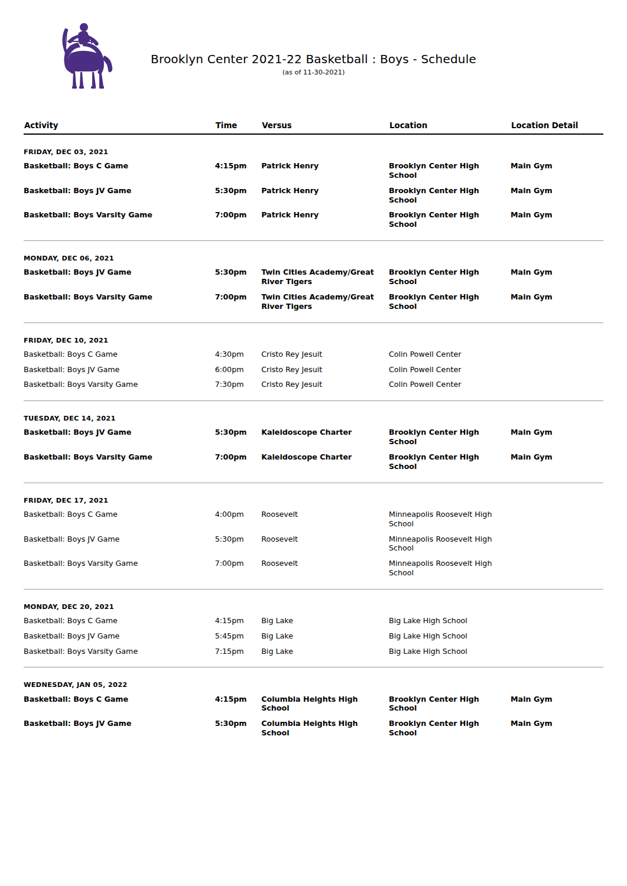Brooklyn Center 2021-22 Basketball : Boys - Schedule
(as of 11-30-2021)
| Activity | Time | Versus | Location | Location Detail |
| --- | --- | --- | --- | --- |
| FRIDAY, DEC 03, 2021 |
| Basketball: Boys C Game | 4:15pm | Patrick Henry | Brooklyn Center High School | Main Gym |
| Basketball: Boys JV Game | 5:30pm | Patrick Henry | Brooklyn Center High School | Main Gym |
| Basketball: Boys Varsity Game | 7:00pm | Patrick Henry | Brooklyn Center High School | Main Gym |
| MONDAY, DEC 06, 2021 |
| Basketball: Boys JV Game | 5:30pm | Twin Cities Academy/Great River Tigers | Brooklyn Center High School | Main Gym |
| Basketball: Boys Varsity Game | 7:00pm | Twin Cities Academy/Great River Tigers | Brooklyn Center High School | Main Gym |
| FRIDAY, DEC 10, 2021 |
| Basketball: Boys C Game | 4:30pm | Cristo Rey Jesuit | Colin Powell Center | |
| Basketball: Boys JV Game | 6:00pm | Cristo Rey Jesuit | Colin Powell Center | |
| Basketball: Boys Varsity Game | 7:30pm | Cristo Rey Jesuit | Colin Powell Center | |
| TUESDAY, DEC 14, 2021 |
| Basketball: Boys JV Game | 5:30pm | Kaleidoscope Charter | Brooklyn Center High School | Main Gym |
| Basketball: Boys Varsity Game | 7:00pm | Kaleidoscope Charter | Brooklyn Center High School | Main Gym |
| FRIDAY, DEC 17, 2021 |
| Basketball: Boys C Game | 4:00pm | Roosevelt | Minneapolis Roosevelt High School | |
| Basketball: Boys JV Game | 5:30pm | Roosevelt | Minneapolis Roosevelt High School | |
| Basketball: Boys Varsity Game | 7:00pm | Roosevelt | Minneapolis Roosevelt High School | |
| MONDAY, DEC 20, 2021 |
| Basketball: Boys C Game | 4:15pm | Big Lake | Big Lake High School | |
| Basketball: Boys JV Game | 5:45pm | Big Lake | Big Lake High School | |
| Basketball: Boys Varsity Game | 7:15pm | Big Lake | Big Lake High School | |
| WEDNESDAY, JAN 05, 2022 |
| Basketball: Boys C Game | 4:15pm | Columbia Heights High School | Brooklyn Center High School | Main Gym |
| Basketball: Boys JV Game | 5:30pm | Columbia Heights High School | Brooklyn Center High School | Main Gym |